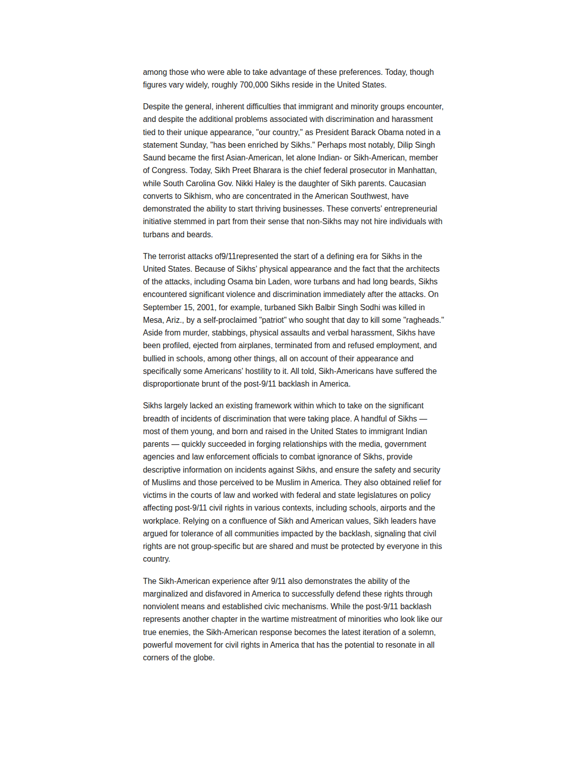among those who were able to take advantage of these preferences. Today, though figures vary widely, roughly 700,000 Sikhs reside in the United States.
Despite the general, inherent difficulties that immigrant and minority groups encounter, and despite the additional problems associated with discrimination and harassment tied to their unique appearance, "our country," as President Barack Obama noted in a statement Sunday, "has been enriched by Sikhs." Perhaps most notably, Dilip Singh Saund became the first Asian-American, let alone Indian- or Sikh-American, member of Congress. Today, Sikh Preet Bharara is the chief federal prosecutor in Manhattan, while South Carolina Gov. Nikki Haley is the daughter of Sikh parents. Caucasian converts to Sikhism, who are concentrated in the American Southwest, have demonstrated the ability to start thriving businesses. These converts' entrepreneurial initiative stemmed in part from their sense that non-Sikhs may not hire individuals with turbans and beards.
The terrorist attacks of9/11represented the start of a defining era for Sikhs in the United States. Because of Sikhs' physical appearance and the fact that the architects of the attacks, including Osama bin Laden, wore turbans and had long beards, Sikhs encountered significant violence and discrimination immediately after the attacks. On September 15, 2001, for example, turbaned Sikh Balbir Singh Sodhi was killed in Mesa, Ariz., by a self-proclaimed "patriot" who sought that day to kill some "ragheads." Aside from murder, stabbings, physical assaults and verbal harassment, Sikhs have been profiled, ejected from airplanes, terminated from and refused employment, and bullied in schools, among other things, all on account of their appearance and specifically some Americans' hostility to it. All told, Sikh-Americans have suffered the disproportionate brunt of the post-9/11 backlash in America.
Sikhs largely lacked an existing framework within which to take on the significant breadth of incidents of discrimination that were taking place. A handful of Sikhs — most of them young, and born and raised in the United States to immigrant Indian parents — quickly succeeded in forging relationships with the media, government agencies and law enforcement officials to combat ignorance of Sikhs, provide descriptive information on incidents against Sikhs, and ensure the safety and security of Muslims and those perceived to be Muslim in America. They also obtained relief for victims in the courts of law and worked with federal and state legislatures on policy affecting post-9/11 civil rights in various contexts, including schools, airports and the workplace. Relying on a confluence of Sikh and American values, Sikh leaders have argued for tolerance of all communities impacted by the backlash, signaling that civil rights are not group-specific but are shared and must be protected by everyone in this country.
The Sikh-American experience after 9/11 also demonstrates the ability of the marginalized and disfavored in America to successfully defend these rights through nonviolent means and established civic mechanisms. While the post-9/11 backlash represents another chapter in the wartime mistreatment of minorities who look like our true enemies, the Sikh-American response becomes the latest iteration of a solemn, powerful movement for civil rights in America that has the potential to resonate in all corners of the globe.